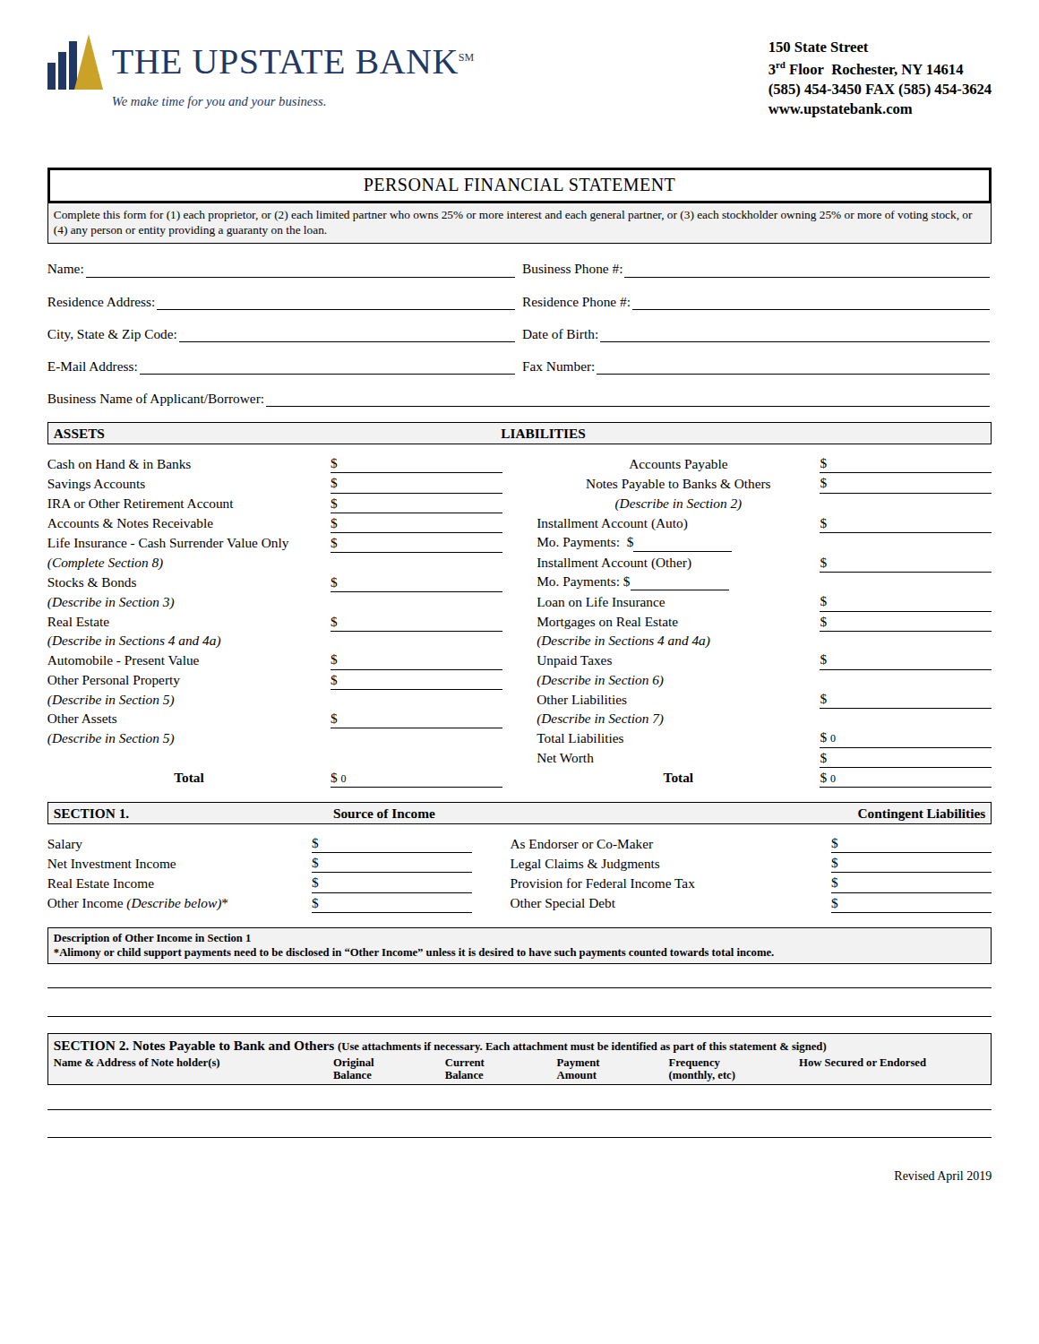THE UPSTATE BANKSM
We make time for you and your business.
150 State Street
3rd Floor Rochester, NY 14614
(585) 454-3450 FAX (585) 454-3624
www.upstatebank.com
PERSONAL FINANCIAL STATEMENT
Complete this form for (1) each proprietor, or (2) each limited partner who owns 25% or more interest and each general partner, or (3) each stockholder owning 25% or more of voting stock, or (4) any person or entity providing a guaranty on the loan.
Name:
Business Phone #:
Residence Address:
Residence Phone #:
City, State & Zip Code:
Date of Birth:
E-Mail Address:
Fax Number:
Business Name of Applicant/Borrower:
ASSETS
LIABILITIES
| Cash on Hand & in Banks | $ | | Accounts Payable | $ |
| Savings Accounts | $ | | Notes Payable to Banks & Others | $ |
| IRA or Other Retirement Account | $ | | (Describe in Section 2) | |
| Accounts & Notes Receivable | $ | | Installment Account (Auto) | $ |
| Life Insurance - Cash Surrender Value Only | $ | | Mo. Payments: $ | |
| (Complete Section 8) | | | Installment Account (Other) | $ |
| Stocks & Bonds | $ | | Mo. Payments: $ | |
| (Describe in Section 3) | | | Loan on Life Insurance | $ |
| Real Estate | $ | | Mortgages on Real Estate | $ |
| (Describe in Sections 4 and 4a) | | | (Describe in Sections 4 and 4a) | |
| Automobile - Present Value | $ | | Unpaid Taxes | $ |
| Other Personal Property | $ | | (Describe in Section 6) | |
| (Describe in Section 5) | | | Other Liabilities | $ |
| Other Assets | $ | | (Describe in Section 7) | |
| (Describe in Section 5) | | | Total Liabilities | $ 0 |
| | | | Net Worth | $ |
| Total | $ 0 | | Total | $ 0 |
SECTION 1.
Source of Income
Contingent Liabilities
| Salary | $ | | As Endorser or Co-Maker | $ |
| Net Investment Income | $ | | Legal Claims & Judgments | $ |
| Real Estate Income | $ | | Provision for Federal Income Tax | $ |
| Other Income (Describe below) * | $ | | Other Special Debt | $ |
Description of Other Income in Section 1
*Alimony or child support payments need to be disclosed in “Other Income” unless it is desired to have such payments counted towards total income.
SECTION 2. Notes Payable to Bank and Others (Use attachments if necessary. Each attachment must be identified as part of this statement & signed)
Name & Address of Note holder(s)
Original
Balance
Current
Balance
Payment
Amount
Frequency
(monthly, etc)
How Secured or Endorsed
Revised April 2019